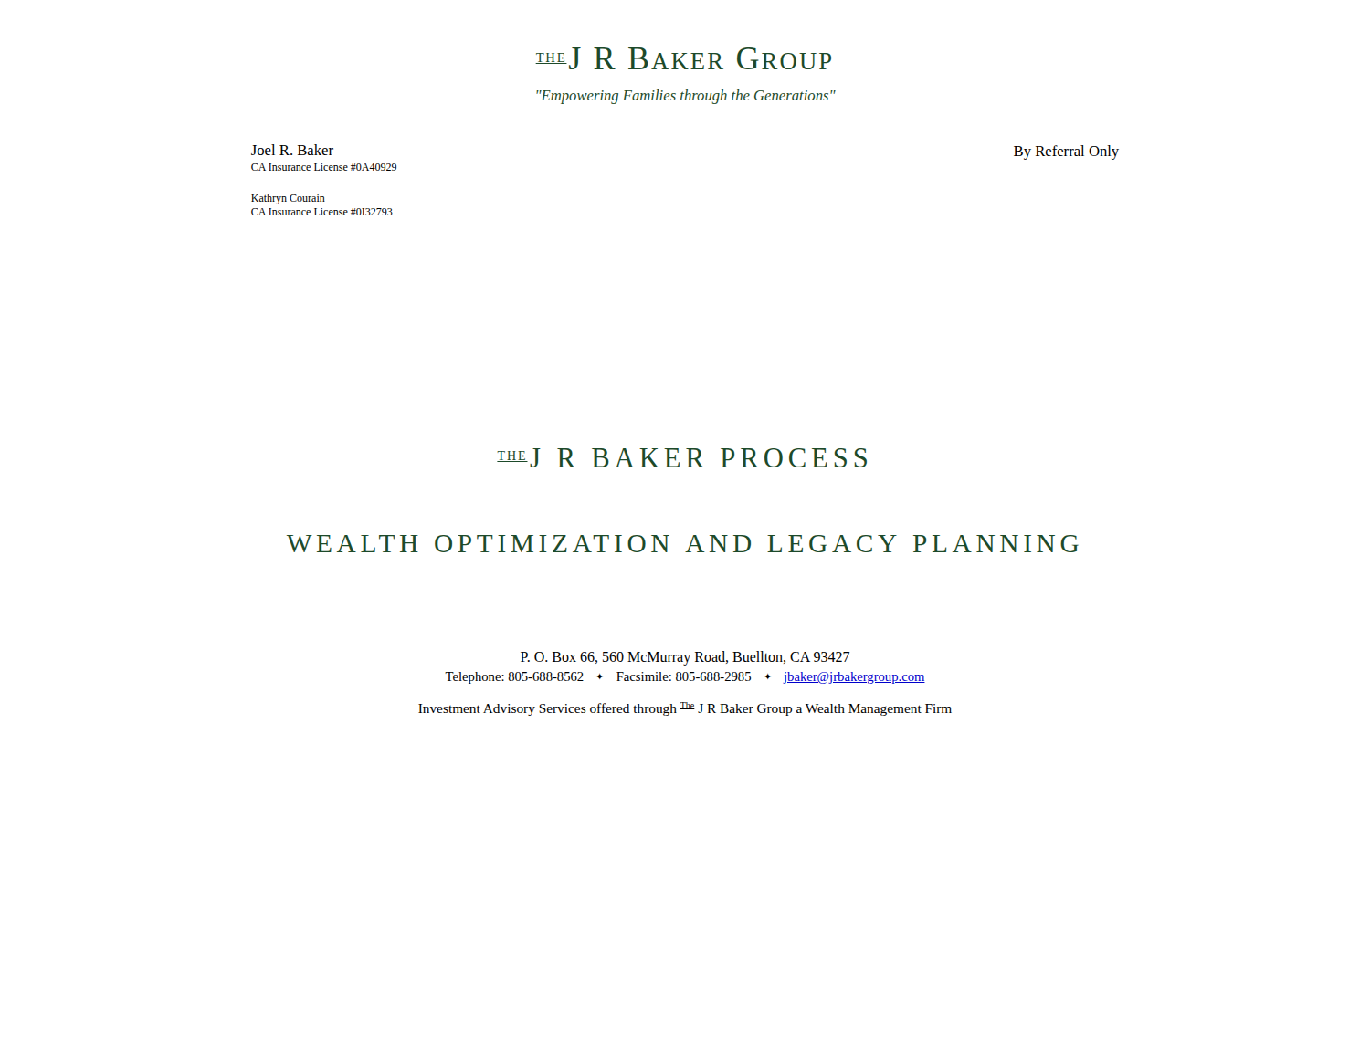THE J R BAKER GROUP
"Empowering Families through the Generations"
Joel R. Baker
CA Insurance License #0A40929
Kathryn Courain
CA Insurance License #0I32793
By Referral Only
THEJ R BAKER PROCESS
WEALTH OPTIMIZATION AND LEGACY PLANNING
P. O. Box 66, 560 McMurray Road, Buellton, CA 93427
Telephone: 805-688-8562 ✦ Facsimile: 805-688-2985 ✦ jbaker@jrbakergroup.com
Investment Advisory Services offered through The J R Baker Group a Wealth Management Firm